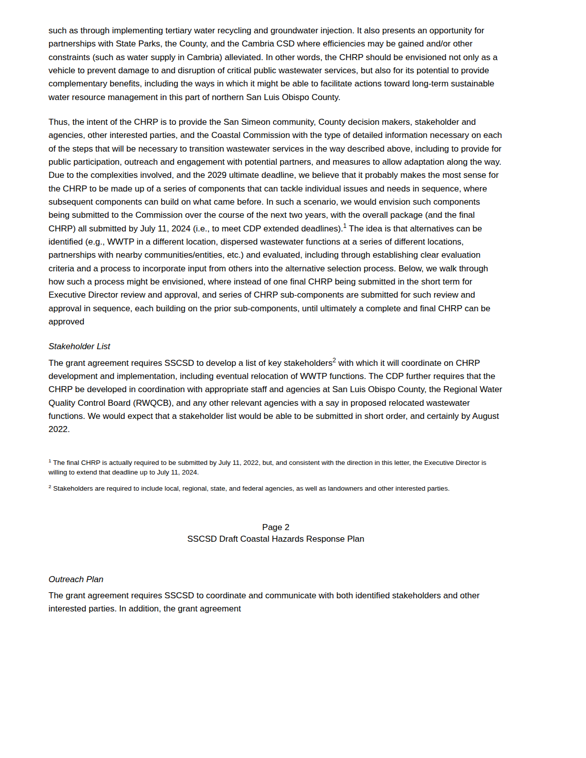such as through implementing tertiary water recycling and groundwater injection. It also presents an opportunity for partnerships with State Parks, the County, and the Cambria CSD where efficiencies may be gained and/or other constraints (such as water supply in Cambria) alleviated. In other words, the CHRP should be envisioned not only as a vehicle to prevent damage to and disruption of critical public wastewater services, but also for its potential to provide complementary benefits, including the ways in which it might be able to facilitate actions toward long-term sustainable water resource management in this part of northern San Luis Obispo County.
Thus, the intent of the CHRP is to provide the San Simeon community, County decision makers, stakeholder and agencies, other interested parties, and the Coastal Commission with the type of detailed information necessary on each of the steps that will be necessary to transition wastewater services in the way described above, including to provide for public participation, outreach and engagement with potential partners, and measures to allow adaptation along the way. Due to the complexities involved, and the 2029 ultimate deadline, we believe that it probably makes the most sense for the CHRP to be made up of a series of components that can tackle individual issues and needs in sequence, where subsequent components can build on what came before. In such a scenario, we would envision such components being submitted to the Commission over the course of the next two years, with the overall package (and the final CHRP) all submitted by July 11, 2024 (i.e., to meet CDP extended deadlines).1 The idea is that alternatives can be identified (e.g., WWTP in a different location, dispersed wastewater functions at a series of different locations, partnerships with nearby communities/entities, etc.) and evaluated, including through establishing clear evaluation criteria and a process to incorporate input from others into the alternative selection process. Below, we walk through how such a process might be envisioned, where instead of one final CHRP being submitted in the short term for Executive Director review and approval, and series of CHRP sub-components are submitted for such review and approval in sequence, each building on the prior sub-components, until ultimately a complete and final CHRP can be approved
Stakeholder List
The grant agreement requires SSCSD to develop a list of key stakeholders2 with which it will coordinate on CHRP development and implementation, including eventual relocation of WWTP functions. The CDP further requires that the CHRP be developed in coordination with appropriate staff and agencies at San Luis Obispo County, the Regional Water Quality Control Board (RWQCB), and any other relevant agencies with a say in proposed relocated wastewater functions. We would expect that a stakeholder list would be able to be submitted in short order, and certainly by August 2022.
1 The final CHRP is actually required to be submitted by July 11, 2022, but, and consistent with the direction in this letter, the Executive Director is willing to extend that deadline up to July 11, 2024.
2 Stakeholders are required to include local, regional, state, and federal agencies, as well as landowners and other interested parties.
Page 2
SSCSD Draft Coastal Hazards Response Plan
Outreach Plan
The grant agreement requires SSCSD to coordinate and communicate with both identified stakeholders and other interested parties. In addition, the grant agreement